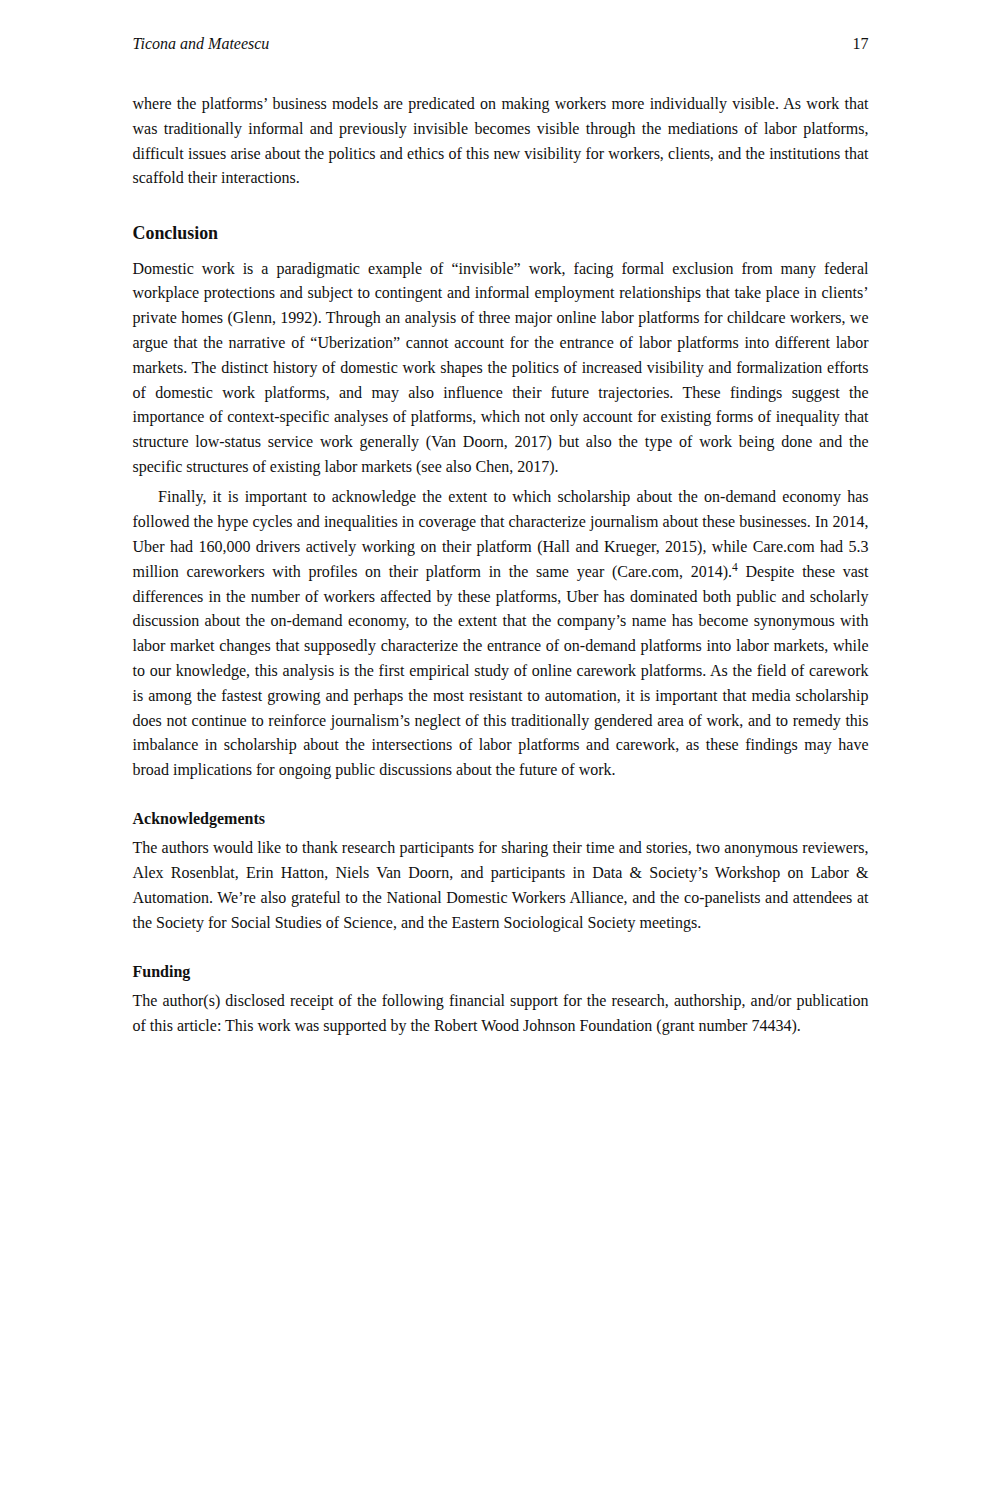Ticona and Mateescu 17
where the platforms’ business models are predicated on making workers more individually visible. As work that was traditionally informal and previously invisible becomes visible through the mediations of labor platforms, difficult issues arise about the politics and ethics of this new visibility for workers, clients, and the institutions that scaffold their interactions.
Conclusion
Domestic work is a paradigmatic example of “invisible” work, facing formal exclusion from many federal workplace protections and subject to contingent and informal employment relationships that take place in clients’ private homes (Glenn, 1992). Through an analysis of three major online labor platforms for childcare workers, we argue that the narrative of “Uberization” cannot account for the entrance of labor platforms into different labor markets. The distinct history of domestic work shapes the politics of increased visibility and formalization efforts of domestic work platforms, and may also influence their future trajectories. These findings suggest the importance of context-specific analyses of platforms, which not only account for existing forms of inequality that structure low-status service work generally (Van Doorn, 2017) but also the type of work being done and the specific structures of existing labor markets (see also Chen, 2017).
Finally, it is important to acknowledge the extent to which scholarship about the on-demand economy has followed the hype cycles and inequalities in coverage that characterize journalism about these businesses. In 2014, Uber had 160,000 drivers actively working on their platform (Hall and Krueger, 2015), while Care.com had 5.3 million careworkers with profiles on their platform in the same year (Care.com, 2014).4 Despite these vast differences in the number of workers affected by these platforms, Uber has dominated both public and scholarly discussion about the on-demand economy, to the extent that the company’s name has become synonymous with labor market changes that supposedly characterize the entrance of on-demand platforms into labor markets, while to our knowledge, this analysis is the first empirical study of online carework platforms. As the field of carework is among the fastest growing and perhaps the most resistant to automation, it is important that media scholarship does not continue to reinforce journalism’s neglect of this traditionally gendered area of work, and to remedy this imbalance in scholarship about the intersections of labor platforms and carework, as these findings may have broad implications for ongoing public discussions about the future of work.
Acknowledgements
The authors would like to thank research participants for sharing their time and stories, two anonymous reviewers, Alex Rosenblat, Erin Hatton, Niels Van Doorn, and participants in Data & Society’s Workshop on Labor & Automation. We’re also grateful to the National Domestic Workers Alliance, and the co-panelists and attendees at the Society for Social Studies of Science, and the Eastern Sociological Society meetings.
Funding
The author(s) disclosed receipt of the following financial support for the research, authorship, and/or publication of this article: This work was supported by the Robert Wood Johnson Foundation (grant number 74434).